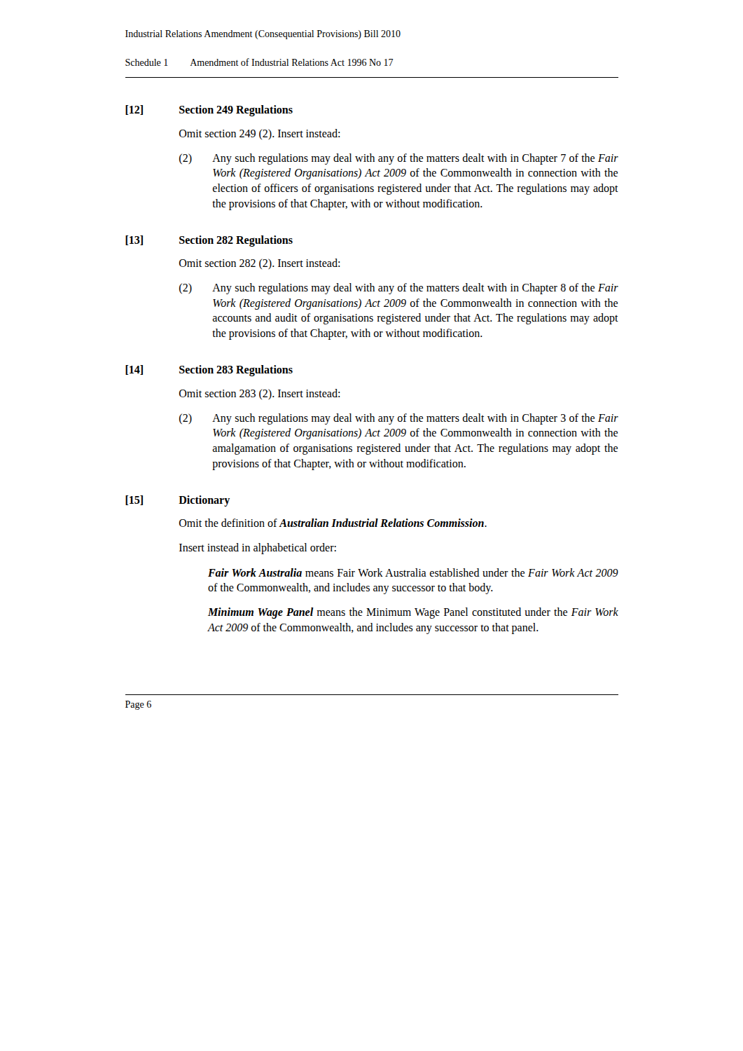Industrial Relations Amendment (Consequential Provisions) Bill 2010
Schedule 1 Amendment of Industrial Relations Act 1996 No 17
[12] Section 249 Regulations
Omit section 249 (2). Insert instead:
(2) Any such regulations may deal with any of the matters dealt with in Chapter 7 of the Fair Work (Registered Organisations) Act 2009 of the Commonwealth in connection with the election of officers of organisations registered under that Act. The regulations may adopt the provisions of that Chapter, with or without modification.
[13] Section 282 Regulations
Omit section 282 (2). Insert instead:
(2) Any such regulations may deal with any of the matters dealt with in Chapter 8 of the Fair Work (Registered Organisations) Act 2009 of the Commonwealth in connection with the accounts and audit of organisations registered under that Act. The regulations may adopt the provisions of that Chapter, with or without modification.
[14] Section 283 Regulations
Omit section 283 (2). Insert instead:
(2) Any such regulations may deal with any of the matters dealt with in Chapter 3 of the Fair Work (Registered Organisations) Act 2009 of the Commonwealth in connection with the amalgamation of organisations registered under that Act. The regulations may adopt the provisions of that Chapter, with or without modification.
[15] Dictionary
Omit the definition of Australian Industrial Relations Commission.
Insert instead in alphabetical order:
Fair Work Australia means Fair Work Australia established under the Fair Work Act 2009 of the Commonwealth, and includes any successor to that body.
Minimum Wage Panel means the Minimum Wage Panel constituted under the Fair Work Act 2009 of the Commonwealth, and includes any successor to that panel.
Page 6